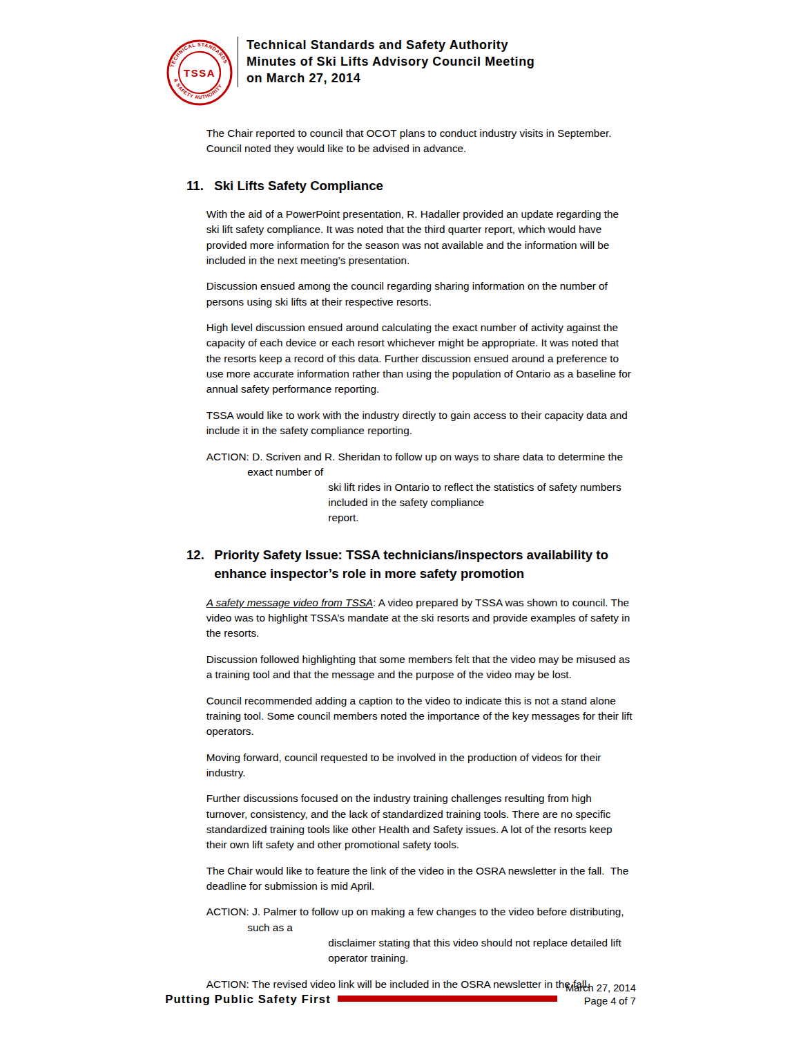TSSA TECHNICAL STANDARDS & SAFETY AUTHORITY
Technical Standards and Safety Authority
Minutes of Ski Lifts Advisory Council Meeting
on March 27, 2014
The Chair reported to council that OCOT plans to conduct industry visits in September. Council noted they would like to be advised in advance.
11.
Ski Lifts Safety Compliance
With the aid of a PowerPoint presentation, R. Hadaller provided an update regarding the ski lift safety compliance. It was noted that the third quarter report, which would have provided more information for the season was not available and the information will be included in the next meeting’s presentation.
Discussion ensued among the council regarding sharing information on the number of persons using ski lifts at their respective resorts.
High level discussion ensued around calculating the exact number of activity against the capacity of each device or each resort whichever might be appropriate. It was noted that the resorts keep a record of this data. Further discussion ensued around a preference to use more accurate information rather than using the population of Ontario as a baseline for annual safety performance reporting.
TSSA would like to work with the industry directly to gain access to their capacity data and include it in the safety compliance reporting.
ACTION: D. Scriven and R. Sheridan to follow up on ways to share data to determine the exact number of ski lift rides in Ontario to reflect the statistics of safety numbers included in the safety compliance report.
12.
Priority Safety Issue: TSSA technicians/inspectors availability to enhance inspector’s role in more safety promotion
A safety message video from TSSA: A video prepared by TSSA was shown to council. The video was to highlight TSSA’s mandate at the ski resorts and provide examples of safety in the resorts.
Discussion followed highlighting that some members felt that the video may be misused as a training tool and that the message and the purpose of the video may be lost.
Council recommended adding a caption to the video to indicate this is not a stand alone training tool. Some council members noted the importance of the key messages for their lift operators.
Moving forward, council requested to be involved in the production of videos for their industry.
Further discussions focused on the industry training challenges resulting from high turnover, consistency, and the lack of standardized training tools. There are no specific standardized training tools like other Health and Safety issues. A lot of the resorts keep their own lift safety and other promotional safety tools.
The Chair would like to feature the link of the video in the OSRA newsletter in the fall. The deadline for submission is mid April.
ACTION: J. Palmer to follow up on making a few changes to the video before distributing, such as a disclaimer stating that this video should not replace detailed lift operator training.
ACTION: The revised video link will be included in the OSRA newsletter in the fall.
Putting Public Safety First
March 27, 2014
Page 4 of 7